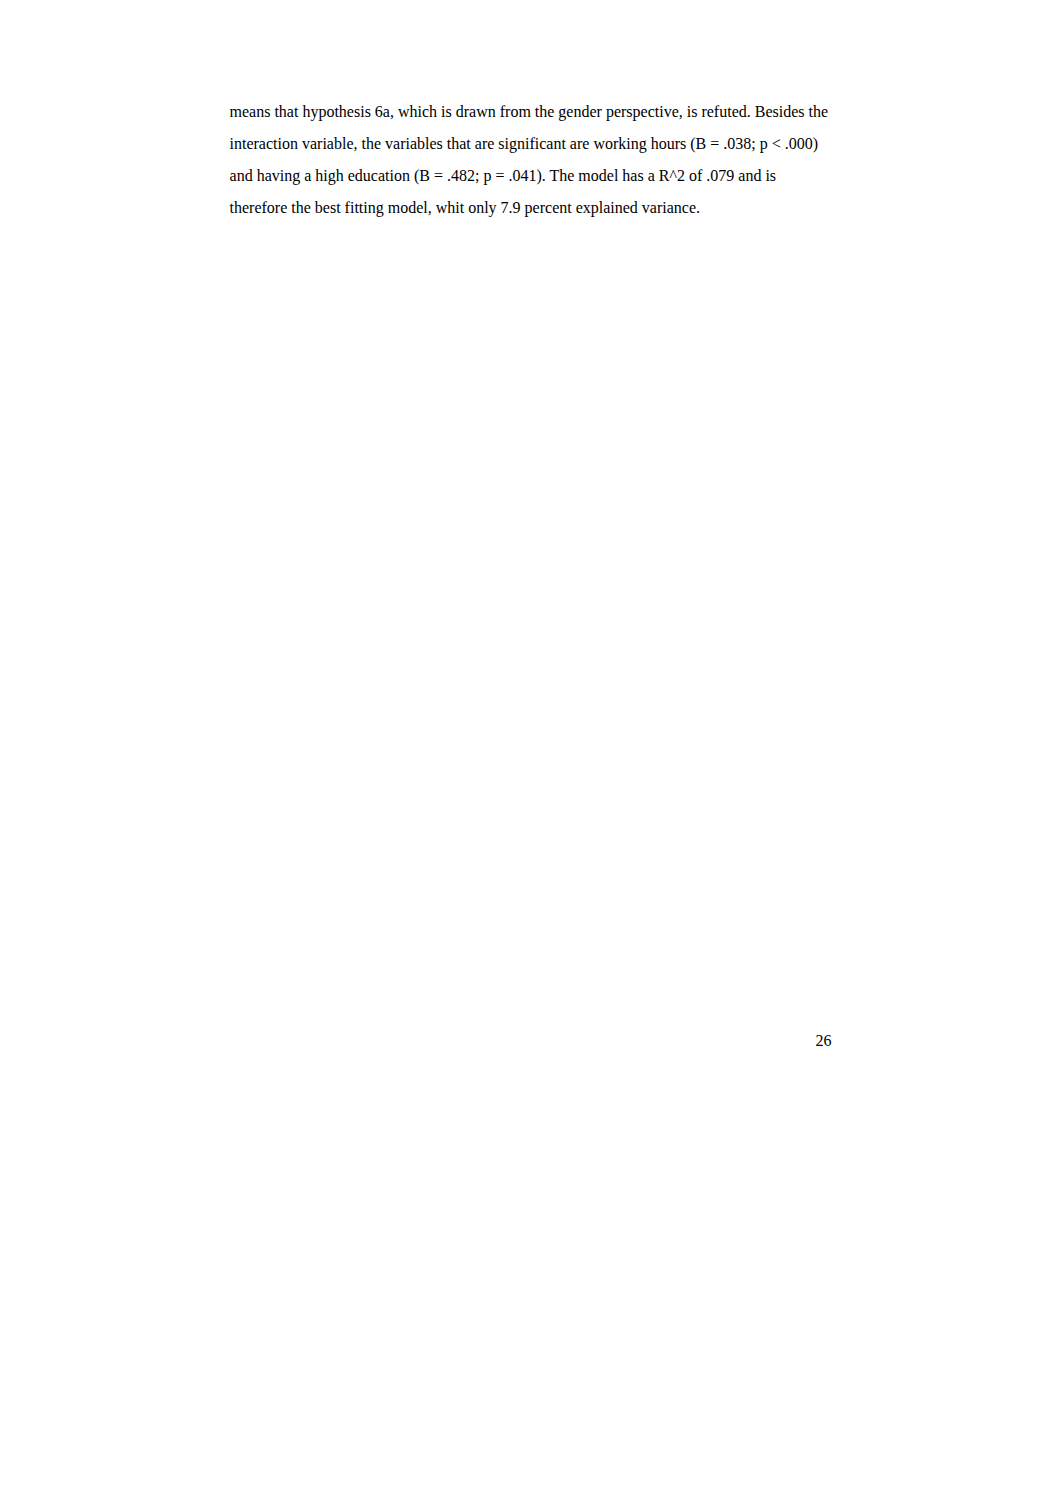means that hypothesis 6a, which is drawn from the gender perspective, is refuted. Besides the interaction variable, the variables that are significant are working hours (B = .038; p < .000) and having a high education (B = .482; p = .041). The model has a R^2 of .079 and is therefore the best fitting model, whit only 7.9 percent explained variance.
26